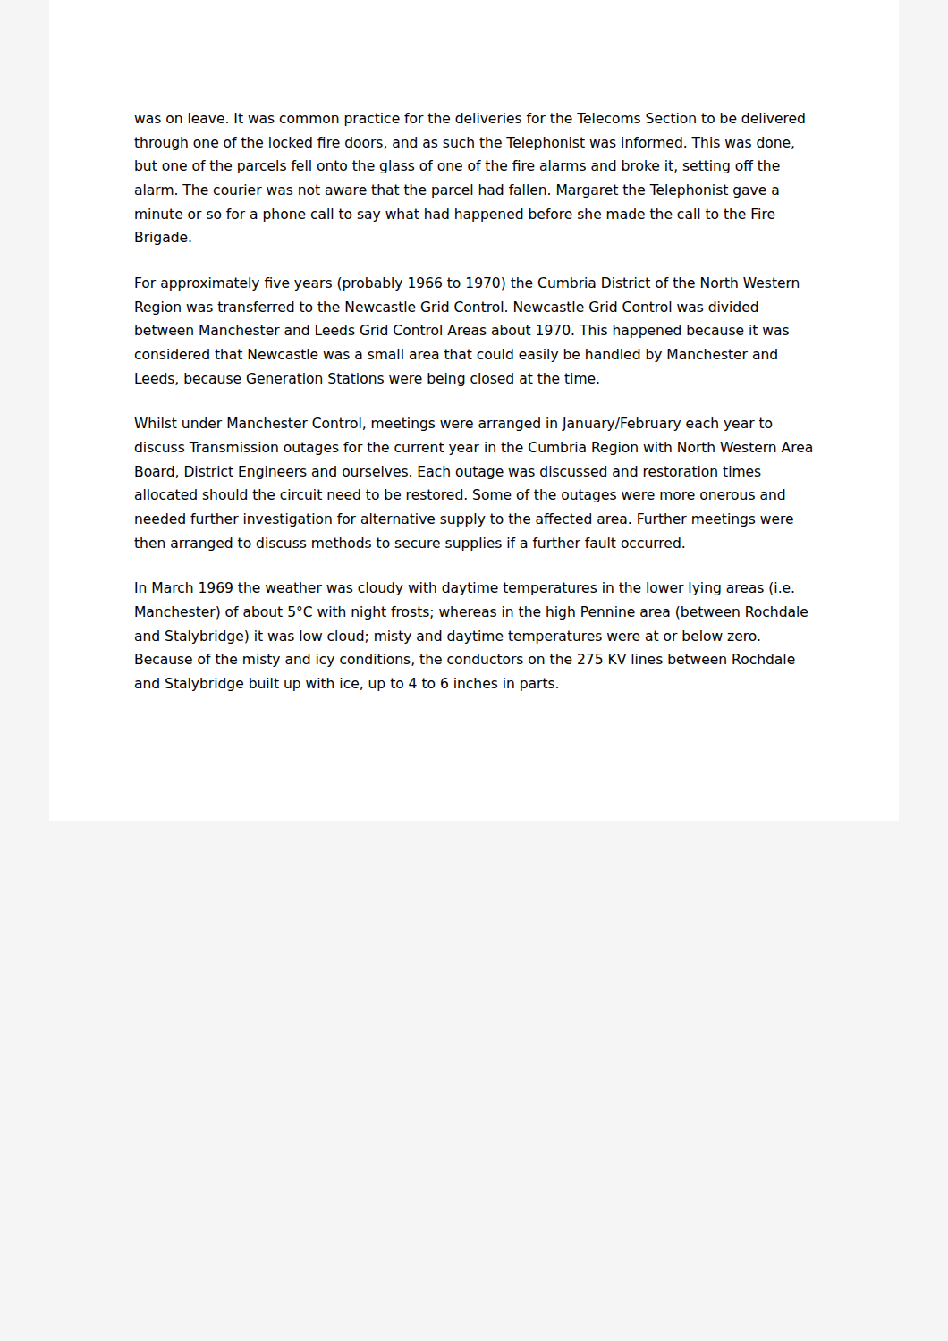was on leave. It was common practice for the deliveries for the Telecoms Section to be delivered through one of the locked fire doors, and as such the Telephonist was informed. This was done, but one of the parcels fell onto the glass of one of the fire alarms and broke it, setting off the alarm. The courier was not aware that the parcel had fallen. Margaret the Telephonist gave a minute or so for a phone call to say what had happened before she made the call to the Fire Brigade.
For approximately five years (probably 1966 to 1970) the Cumbria District of the North Western Region was transferred to the Newcastle Grid Control. Newcastle Grid Control was divided between Manchester and Leeds Grid Control Areas about 1970. This happened because it was considered that Newcastle was a small area that could easily be handled by Manchester and Leeds, because Generation Stations were being closed at the time.
Whilst under Manchester Control, meetings were arranged in January/February each year to discuss Transmission outages for the current year in the Cumbria Region with North Western Area Board, District Engineers and ourselves. Each outage was discussed and restoration times allocated should the circuit need to be restored. Some of the outages were more onerous and needed further investigation for alternative supply to the affected area. Further meetings were then arranged to discuss methods to secure supplies if a further fault occurred.
In March 1969 the weather was cloudy with daytime temperatures in the lower lying areas (i.e. Manchester) of about 5°C with night frosts; whereas in the high Pennine area (between Rochdale and Stalybridge) it was low cloud; misty and daytime temperatures were at or below zero. Because of the misty and icy conditions, the conductors on the 275 KV lines between Rochdale and Stalybridge built up with ice, up to 4 to 6 inches in parts.